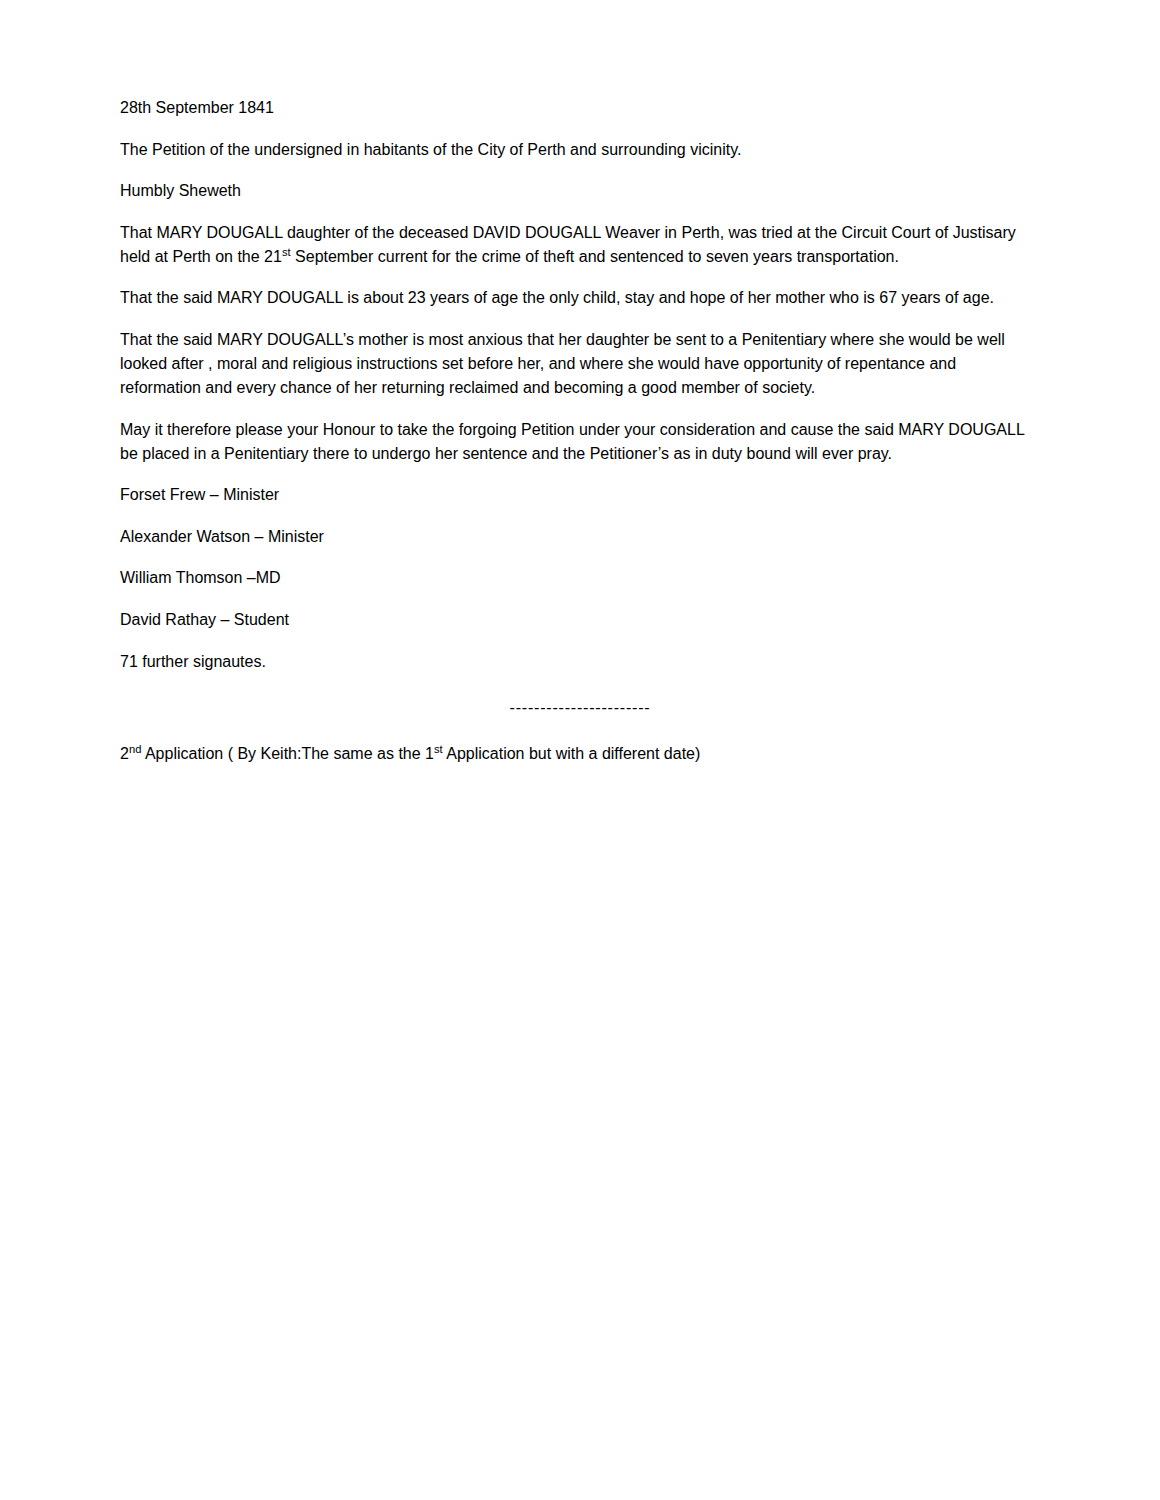28th September 1841
The Petition of the undersigned in habitants of the City of Perth and surrounding vicinity.
Humbly Sheweth
That MARY DOUGALL daughter of the deceased DAVID DOUGALL Weaver in Perth, was tried at the Circuit Court of Justisary held at Perth on the 21st September current for the crime of theft and sentenced to seven years transportation.
That the said MARY DOUGALL is about 23 years of age the only child, stay and hope of her mother who is 67 years of age.
That the said MARY DOUGALL’s mother is most anxious that her daughter be sent to a Penitentiary where she would be well looked after , moral and religious instructions set before her, and where she would have opportunity of repentance and reformation and every chance of her returning reclaimed and becoming a good member of society.
May it therefore please your Honour to take the forgoing Petition under your consideration and cause the said MARY DOUGALL be placed in a Penitentiary there to undergo her sentence and the Petitioner’s as in duty bound will ever pray.
Forset Frew – Minister
Alexander Watson – Minister
William Thomson –MD
David Rathay – Student
71 further signautes.
-----------------------
2nd Application ( By Keith:The same as the 1st Application but with a different date)